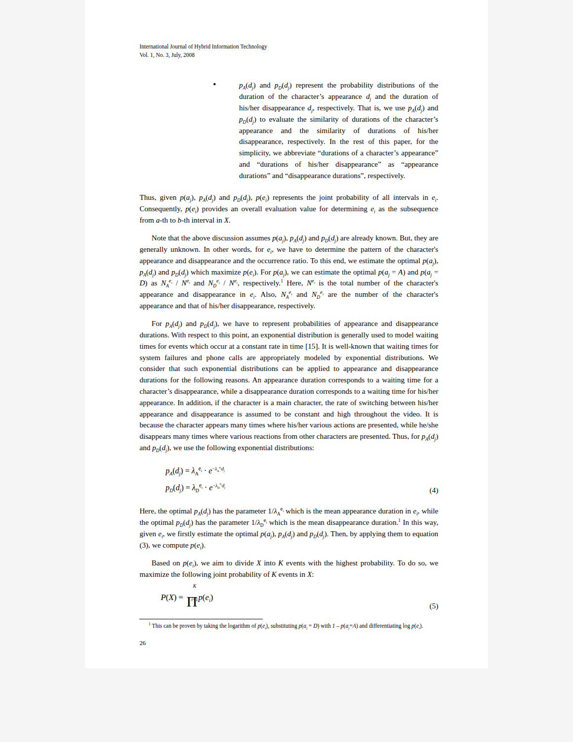International Journal of Hybrid Information Technology
Vol. 1, No. 3, July, 2008
pA(dj) and pD(dj) represent the probability distributions of the duration of the character’s appearance dj and the duration of his/her disappearance dj, respectively. That is, we use pA(dj) and pD(dj) to evaluate the similarity of durations of the character’s appearance and the similarity of durations of his/her disappearance, respectively. In the rest of this paper, for the simplicity, we abbreviate “durations of a character’s appearance” and “durations of his/her disappearance” as “appearance durations” and “disappearance durations”, respectively.
Thus, given p(aj), pA(dj) and pD(dj), p(ei) represents the joint probability of all intervals in ei. Consequently, p(ei) provides an overall evaluation value for determining ei as the subsequence from a-th to b-th interval in X.
Note that the above discussion assumes p(aj), pA(dj) and pD(dj) are already known. But, they are generally unknown. In other words, for ei, we have to determine the pattern of the character's appearance and disappearance and the occurrence ratio. To this end, we estimate the optimal p(aj), pA(dj) and pD(dj) which maximize p(ei). For p(aj), we can estimate the optimal p(aj = A) and p(aj = D) as NAei / Nei and NDei / Nei, respectively.1 Here, Nei is the total number of the character's appearance and disappearance in ei. Also, NAei and NDei are the number of the character's appearance and that of his/her disappearance, respectively.
For pA(dj) and pD(dj), we have to represent probabilities of appearance and disappearance durations. With respect to this point, an exponential distribution is generally used to model waiting times for events which occur at a constant rate in time [15]. It is well-known that waiting times for system failures and phone calls are appropriately modeled by exponential distributions. We consider that such exponential distributions can be applied to appearance and disappearance durations for the following reasons. An appearance duration corresponds to a waiting time for a character’s disappearance, while a disappearance duration corresponds to a waiting time for his/her appearance. In addition, if the character is a main character, the rate of switching between his/her appearance and disappearance is assumed to be constant and high throughout the video. It is because the character appears many times where his/her various actions are presented, while he/she disappears many times where various reactions from other characters are presented. Thus, for pA(dj) and pD(dj), we use the following exponential distributions:
pA(dj) = λAei · e−λAeidj
pD(dj) = λDei · e−λDeidj
(4)
Here, the optimal pA(dj) has the parameter 1/λAei which is the mean appearance duration in ei, while the optimal pD(dj) has the parameter 1/λDei which is the mean disappearance duration.1 In this way, given ei, we firstly estimate the optimal p(aj), pA(dj) and pD(dj). Then, by applying them to equation (3), we compute p(ei).
Based on p(ei), we aim to divide X into K events with the highest probability. To do so, we maximize the following joint probability of K events in X:
P(X) = ΠKi=1 p(ei)
(5)
1 This can be proven by taking the logarithm of p(ei), substituting p(aj = D) with 1 – p(aj=A) and differentiating log p(ei).
26